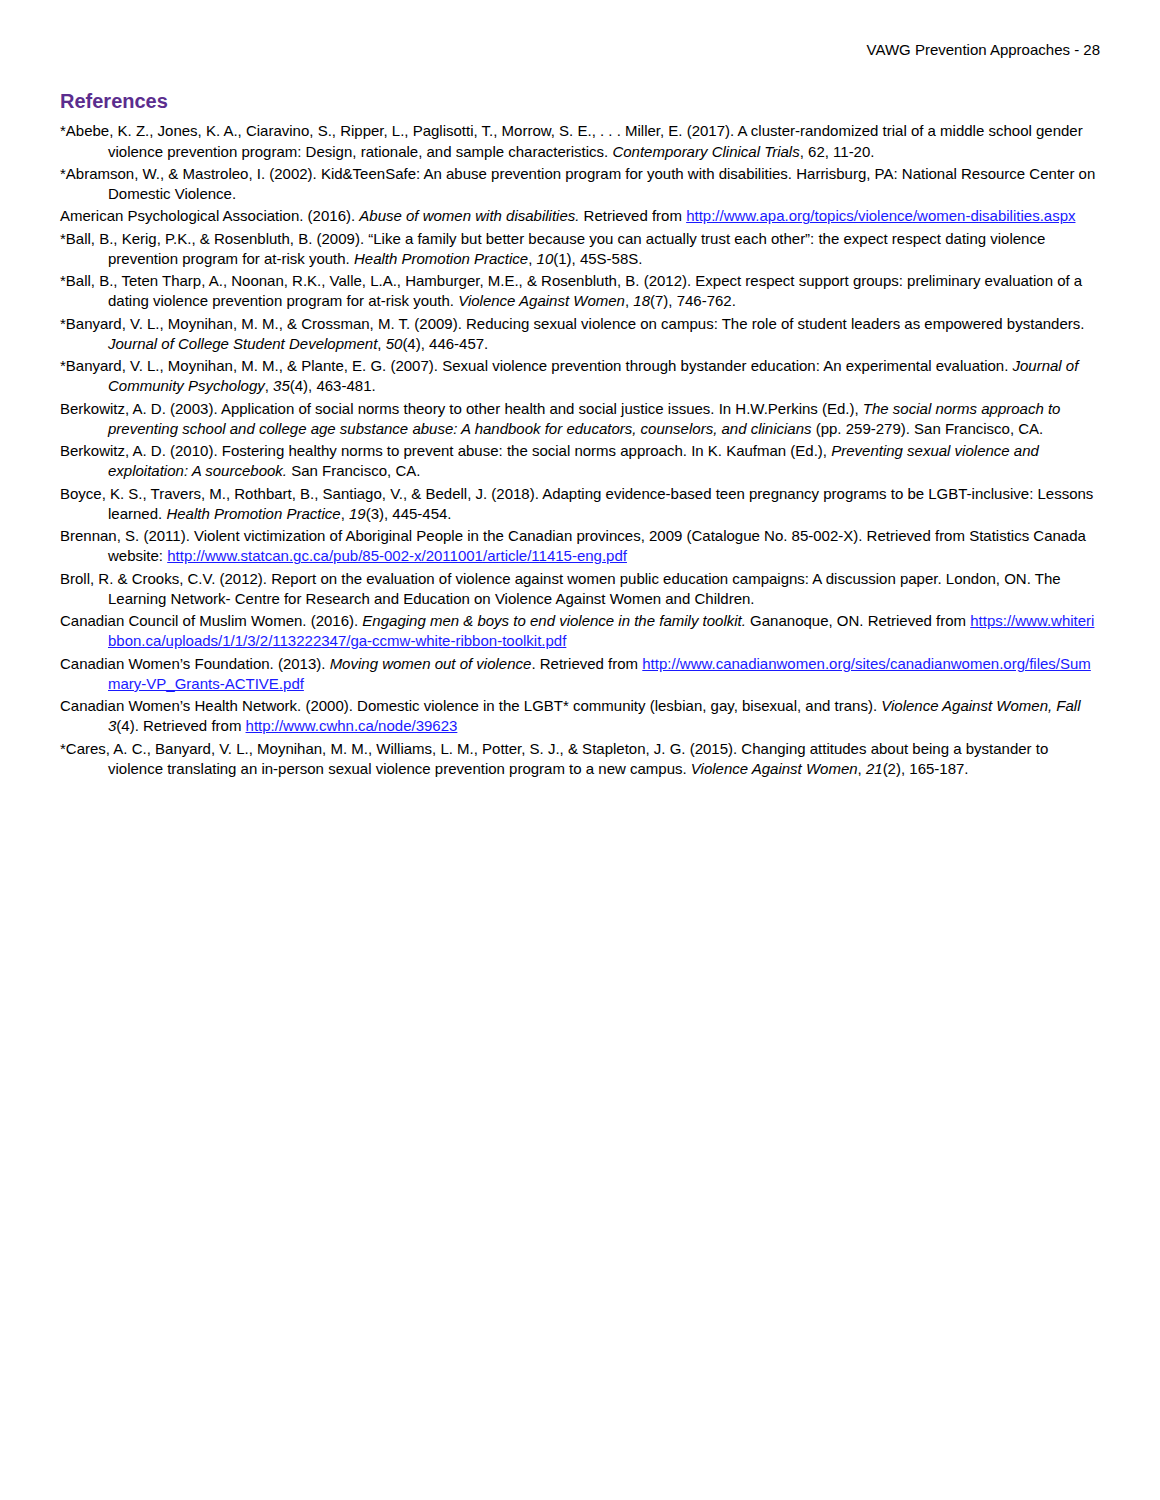VAWG Prevention Approaches - 28
References
*Abebe, K. Z., Jones, K. A., Ciaravino, S., Ripper, L., Paglisotti, T., Morrow, S. E., . . . Miller, E. (2017). A cluster-randomized trial of a middle school gender violence prevention program: Design, rationale, and sample characteristics. Contemporary Clinical Trials, 62, 11-20.
*Abramson, W., & Mastroleo, I. (2002). Kid&TeenSafe: An abuse prevention program for youth with disabilities. Harrisburg, PA: National Resource Center on Domestic Violence.
American Psychological Association. (2016). Abuse of women with disabilities. Retrieved from http://www.apa.org/topics/violence/women-disabilities.aspx
*Ball, B., Kerig, P.K., & Rosenbluth, B. (2009). “Like a family but better because you can actually trust each other”: the expect respect dating violence prevention program for at-risk youth. Health Promotion Practice, 10(1), 45S-58S.
*Ball, B., Teten Tharp, A., Noonan, R.K., Valle, L.A., Hamburger, M.E., & Rosenbluth, B. (2012). Expect respect support groups: preliminary evaluation of a dating violence prevention program for at-risk youth. Violence Against Women, 18(7), 746-762.
*Banyard, V. L., Moynihan, M. M., & Crossman, M. T. (2009). Reducing sexual violence on campus: The role of student leaders as empowered bystanders. Journal of College Student Development, 50(4), 446-457.
*Banyard, V. L., Moynihan, M. M., & Plante, E. G. (2007). Sexual violence prevention through bystander education: An experimental evaluation. Journal of Community Psychology, 35(4), 463-481.
Berkowitz, A. D. (2003). Application of social norms theory to other health and social justice issues. In H.W.Perkins (Ed.), The social norms approach to preventing school and college age substance abuse: A handbook for educators, counselors, and clinicians (pp. 259-279). San Francisco, CA.
Berkowitz, A. D. (2010). Fostering healthy norms to prevent abuse: the social norms approach. In K. Kaufman (Ed.), Preventing sexual violence and exploitation: A sourcebook. San Francisco, CA.
Boyce, K. S., Travers, M., Rothbart, B., Santiago, V., & Bedell, J. (2018). Adapting evidence-based teen pregnancy programs to be LGBT-inclusive: Lessons learned. Health Promotion Practice, 19(3), 445-454.
Brennan, S. (2011). Violent victimization of Aboriginal People in the Canadian provinces, 2009 (Catalogue No. 85-002-X). Retrieved from Statistics Canada website: http://www.statcan.gc.ca/pub/85-002-x/2011001/article/11415-eng.pdf
Broll, R. & Crooks, C.V. (2012). Report on the evaluation of violence against women public education campaigns: A discussion paper. London, ON. The Learning Network- Centre for Research and Education on Violence Against Women and Children.
Canadian Council of Muslim Women. (2016). Engaging men & boys to end violence in the family toolkit. Gananoque, ON. Retrieved from https://www.whiteribbon.ca/uploads/1/1/3/2/113222347/ga-ccmw-white-ribbon-toolkit.pdf
Canadian Women’s Foundation. (2013). Moving women out of violence. Retrieved from http://www.canadianwomen.org/sites/canadianwomen.org/files/Summary-VP_Grants-ACTIVE.pdf
Canadian Women’s Health Network. (2000). Domestic violence in the LGBT* community (lesbian, gay, bisexual, and trans). Violence Against Women, Fall 3(4). Retrieved from http://www.cwhn.ca/node/39623
*Cares, A. C., Banyard, V. L., Moynihan, M. M., Williams, L. M., Potter, S. J., & Stapleton, J. G. (2015). Changing attitudes about being a bystander to violence translating an in-person sexual violence prevention program to a new campus. Violence Against Women, 21(2), 165-187.